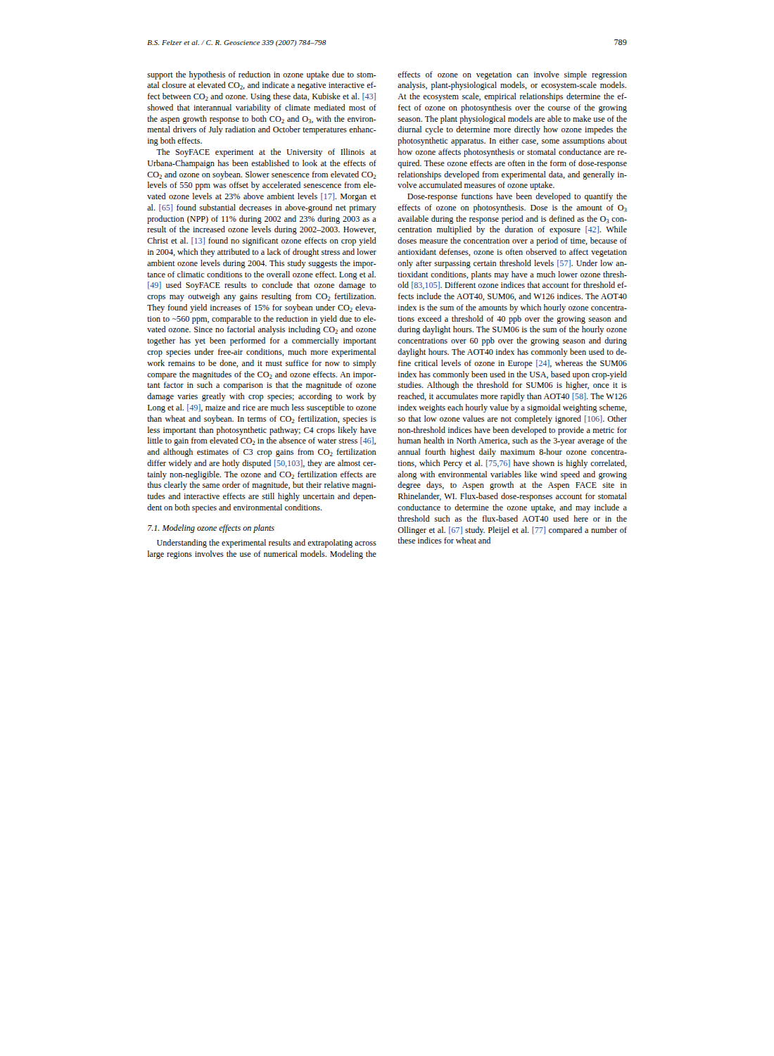B.S. Felzer et al. / C. R. Geoscience 339 (2007) 784–798 789
support the hypothesis of reduction in ozone uptake due to stomatal closure at elevated CO2, and indicate a negative interactive effect between CO2 and ozone. Using these data, Kubiske et al. [43] showed that interannual variability of climate mediated most of the aspen growth response to both CO2 and O3, with the environmental drivers of July radiation and October temperatures enhancing both effects.
The SoyFACE experiment at the University of Illinois at Urbana-Champaign has been established to look at the effects of CO2 and ozone on soybean. Slower senescence from elevated CO2 levels of 550 ppm was offset by accelerated senescence from elevated ozone levels at 23% above ambient levels [17]. Morgan et al. [65] found substantial decreases in above-ground net primary production (NPP) of 11% during 2002 and 23% during 2003 as a result of the increased ozone levels during 2002–2003. However, Christ et al. [13] found no significant ozone effects on crop yield in 2004, which they attributed to a lack of drought stress and lower ambient ozone levels during 2004. This study suggests the importance of climatic conditions to the overall ozone effect. Long et al. [49] used SoyFACE results to conclude that ozone damage to crops may outweigh any gains resulting from CO2 fertilization. They found yield increases of 15% for soybean under CO2 elevation to ~560 ppm, comparable to the reduction in yield due to elevated ozone. Since no factorial analysis including CO2 and ozone together has yet been performed for a commercially important crop species under free-air conditions, much more experimental work remains to be done, and it must suffice for now to simply compare the magnitudes of the CO2 and ozone effects. An important factor in such a comparison is that the magnitude of ozone damage varies greatly with crop species; according to work by Long et al. [49], maize and rice are much less susceptible to ozone than wheat and soybean. In terms of CO2 fertilization, species is less important than photosynthetic pathway; C4 crops likely have little to gain from elevated CO2 in the absence of water stress [46], and although estimates of C3 crop gains from CO2 fertilization differ widely and are hotly disputed [50,103], they are almost certainly non-negligible. The ozone and CO2 fertilization effects are thus clearly the same order of magnitude, but their relative magnitudes and interactive effects are still highly uncertain and dependent on both species and environmental conditions.
7.1. Modeling ozone effects on plants
Understanding the experimental results and extrapolating across large regions involves the use of numerical models. Modeling the effects of ozone on vegetation can involve simple regression analysis, plant-physiological models, or ecosystem-scale models. At the ecosystem scale, empirical relationships determine the effect of ozone on photosynthesis over the course of the growing season. The plant physiological models are able to make use of the diurnal cycle to determine more directly how ozone impedes the photosynthetic apparatus. In either case, some assumptions about how ozone affects photosynthesis or stomatal conductance are required. These ozone effects are often in the form of dose-response relationships developed from experimental data, and generally involve accumulated measures of ozone uptake.
Dose-response functions have been developed to quantify the effects of ozone on photosynthesis. Dose is the amount of O3 available during the response period and is defined as the O3 concentration multiplied by the duration of exposure [42]. While doses measure the concentration over a period of time, because of antioxidant defenses, ozone is often observed to affect vegetation only after surpassing certain threshold levels [57]. Under low antioxidant conditions, plants may have a much lower ozone threshold [83,105]. Different ozone indices that account for threshold effects include the AOT40, SUM06, and W126 indices. The AOT40 index is the sum of the amounts by which hourly ozone concentrations exceed a threshold of 40 ppb over the growing season and during daylight hours. The SUM06 is the sum of the hourly ozone concentrations over 60 ppb over the growing season and during daylight hours. The AOT40 index has commonly been used to define critical levels of ozone in Europe [24], whereas the SUM06 index has commonly been used in the USA, based upon crop-yield studies. Although the threshold for SUM06 is higher, once it is reached, it accumulates more rapidly than AOT40 [58]. The W126 index weights each hourly value by a sigmoidal weighting scheme, so that low ozone values are not completely ignored [106]. Other non-threshold indices have been developed to provide a metric for human health in North America, such as the 3-year average of the annual fourth highest daily maximum 8-hour ozone concentrations, which Percy et al. [75,76] have shown is highly correlated, along with environmental variables like wind speed and growing degree days, to Aspen growth at the Aspen FACE site in Rhinelander, WI. Flux-based dose-responses account for stomatal conductance to determine the ozone uptake, and may include a threshold such as the flux-based AOT40 used here or in the Ollinger et al. [67] study. Pleijel et al. [77] compared a number of these indices for wheat and